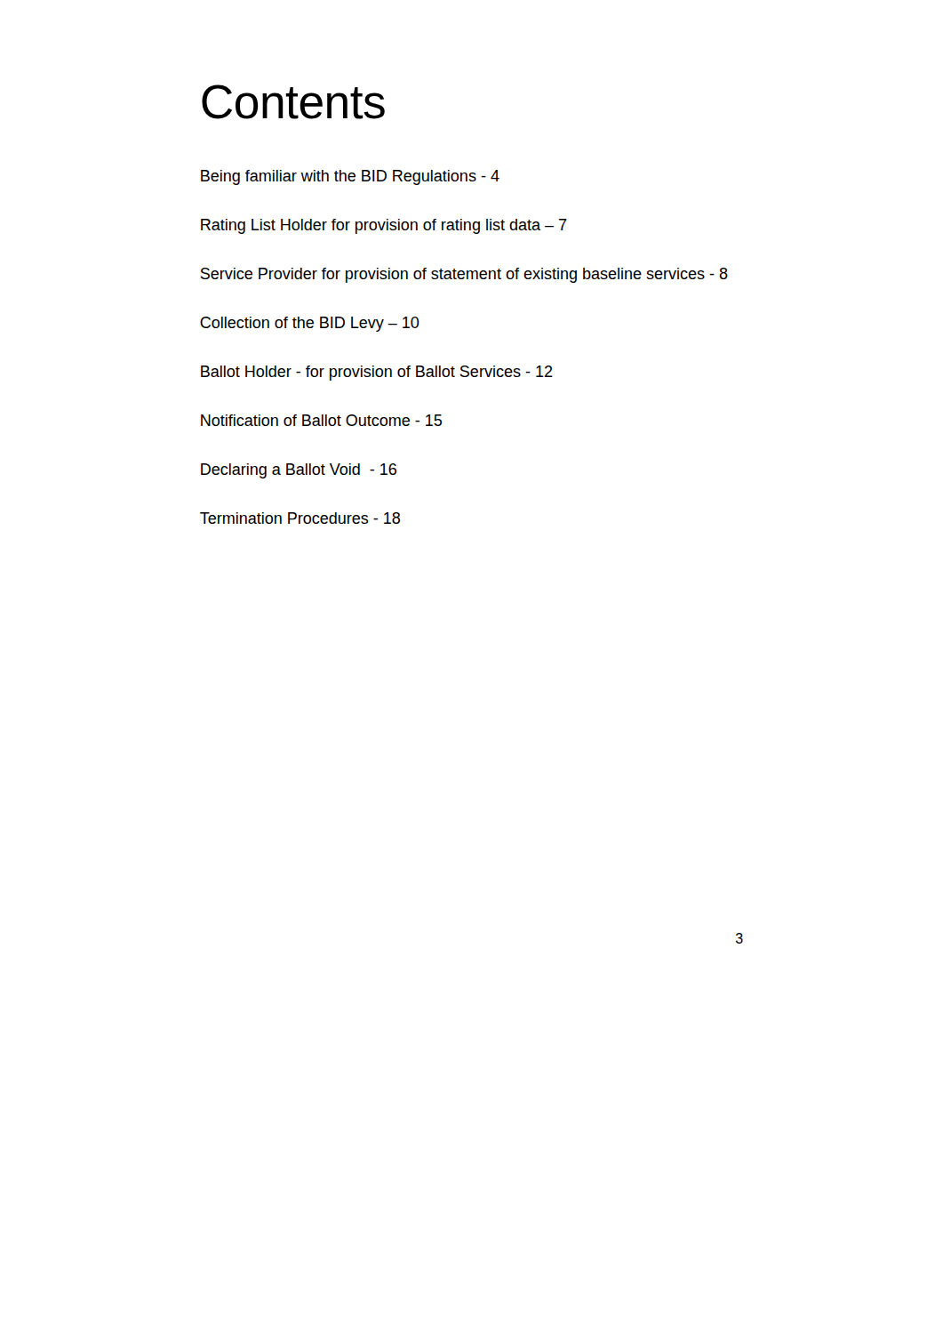Contents
Being familiar with the BID Regulations - 4
Rating List Holder for provision of rating list data – 7
Service Provider for provision of statement of existing baseline services - 8
Collection of the BID Levy – 10
Ballot Holder - for provision of Ballot Services - 12
Notification of Ballot Outcome - 15
Declaring a Ballot Void - 16
Termination Procedures - 18
3